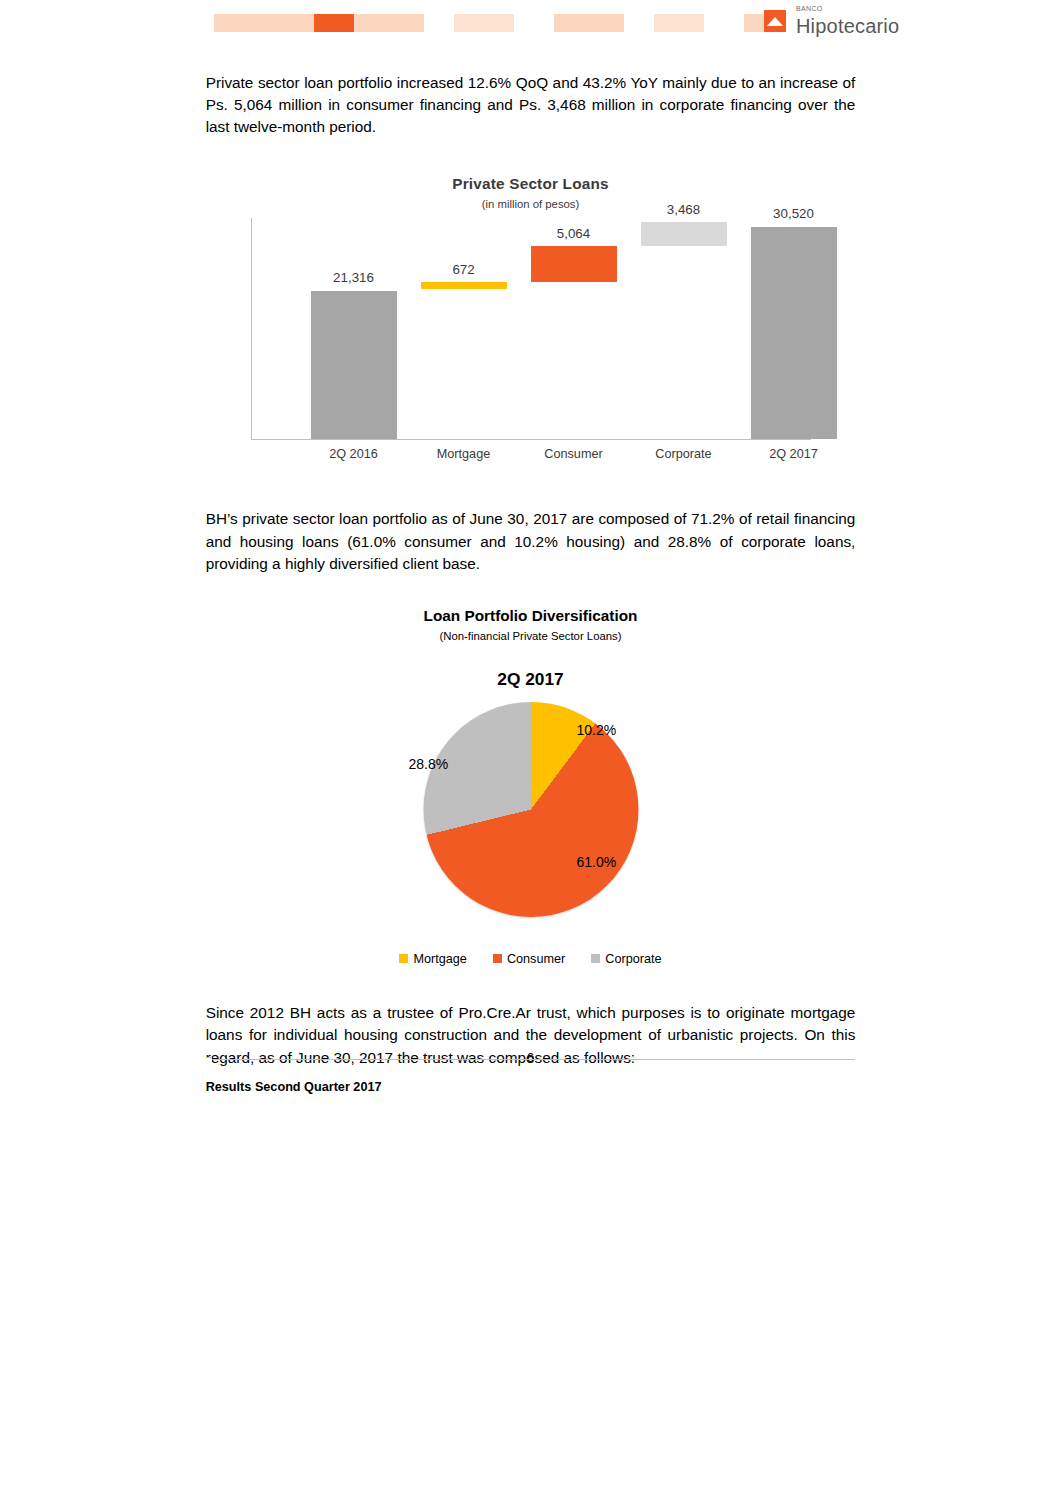BANCO
Hipotecario
Private sector loan portfolio increased 12.6% QoQ and 43.2% YoY mainly due to an increase of Ps. 5,064 million in consumer financing and Ps. 3,468 million in corporate financing over the last twelve-month period.
Private Sector Loans
(in million of pesos)
21,316
2Q 2016
672
Mortgage
5,064
Consumer
3,468
Corporate
30,520
2Q 2017
BH’s private sector loan portfolio as of June 30, 2017 are composed of 71.2% of retail financing and housing loans (61.0% consumer and 10.2% housing) and 28.8% of corporate loans, providing a highly diversified client base.
Loan Portfolio Diversification
(Non-financial Private Sector Loans)
2Q 2017
10.2%
28.8%
61.0%
Mortgage Consumer Corporate
Since 2012 BH acts as a trustee of Pro.Cre.Ar trust, which purposes is to originate mortgage loans for individual housing construction and the development of urbanistic projects. On this regard, as of June 30, 2017 the trust was composed as follows:
6
Results Second Quarter 2017